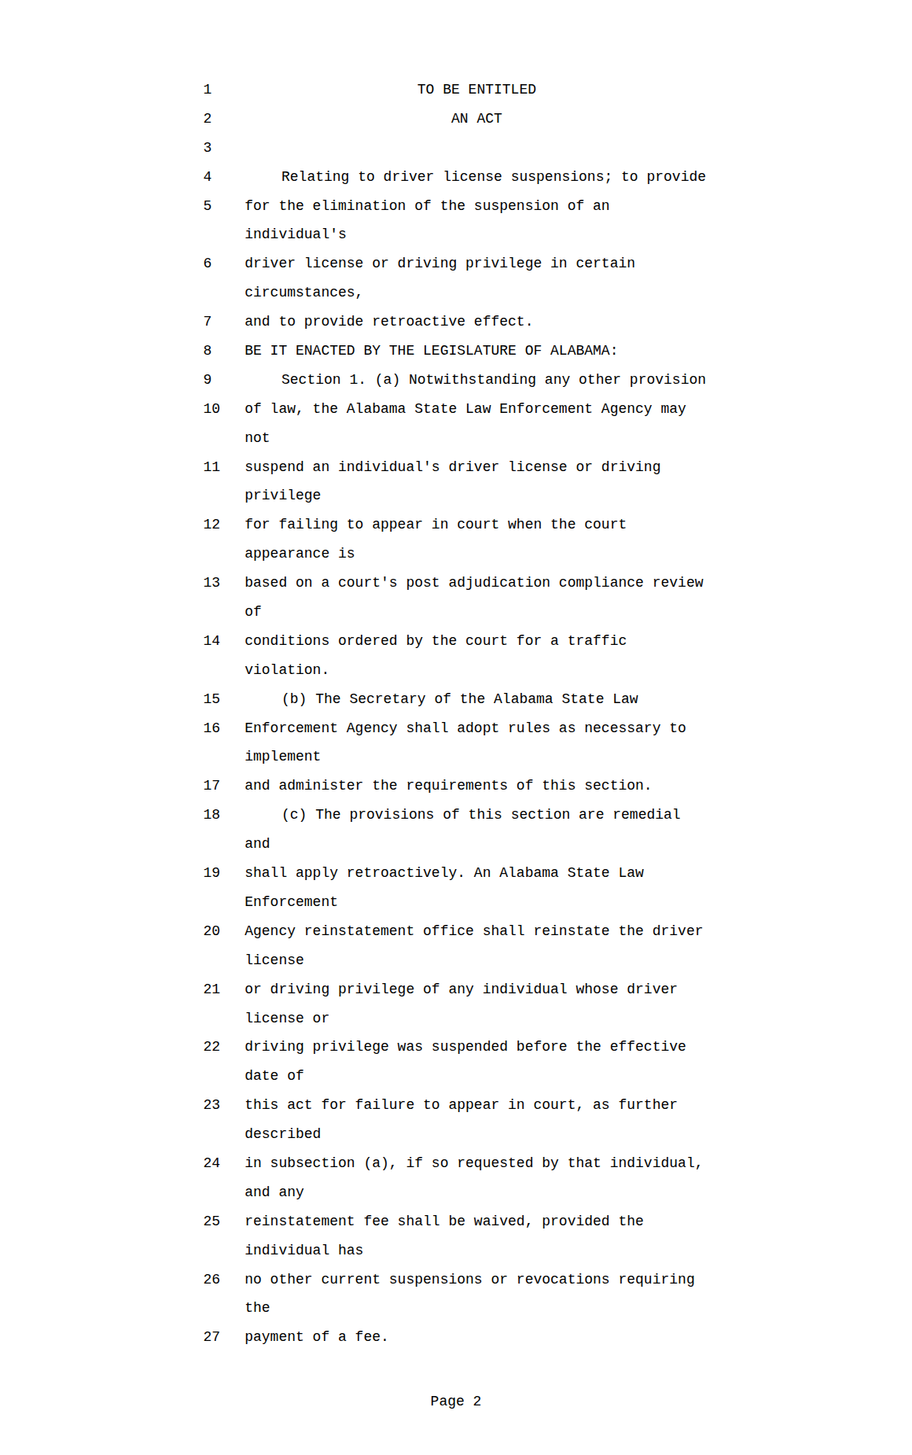| 1 | TO BE ENTITLED |
| 2 | AN ACT |
| 3 | |
| 4 | Relating to driver license suspensions; to provide |
| 5 | for the elimination of the suspension of an individual's |
| 6 | driver license or driving privilege in certain circumstances, |
| 7 | and to provide retroactive effect. |
| 8 | BE IT ENACTED BY THE LEGISLATURE OF ALABAMA: |
| 9 | Section 1. (a) Notwithstanding any other provision |
| 10 | of law, the Alabama State Law Enforcement Agency may not |
| 11 | suspend an individual's driver license or driving privilege |
| 12 | for failing to appear in court when the court appearance is |
| 13 | based on a court's post adjudication compliance review of |
| 14 | conditions ordered by the court for a traffic violation. |
| 15 | (b) The Secretary of the Alabama State Law |
| 16 | Enforcement Agency shall adopt rules as necessary to implement |
| 17 | and administer the requirements of this section. |
| 18 | (c) The provisions of this section are remedial and |
| 19 | shall apply retroactively. An Alabama State Law Enforcement |
| 20 | Agency reinstatement office shall reinstate the driver license |
| 21 | or driving privilege of any individual whose driver license or |
| 22 | driving privilege was suspended before the effective date of |
| 23 | this act for failure to appear in court, as further described |
| 24 | in subsection (a), if so requested by that individual, and any |
| 25 | reinstatement fee shall be waived, provided the individual has |
| 26 | no other current suspensions or revocations requiring the |
| 27 | payment of a fee. |
Page 2